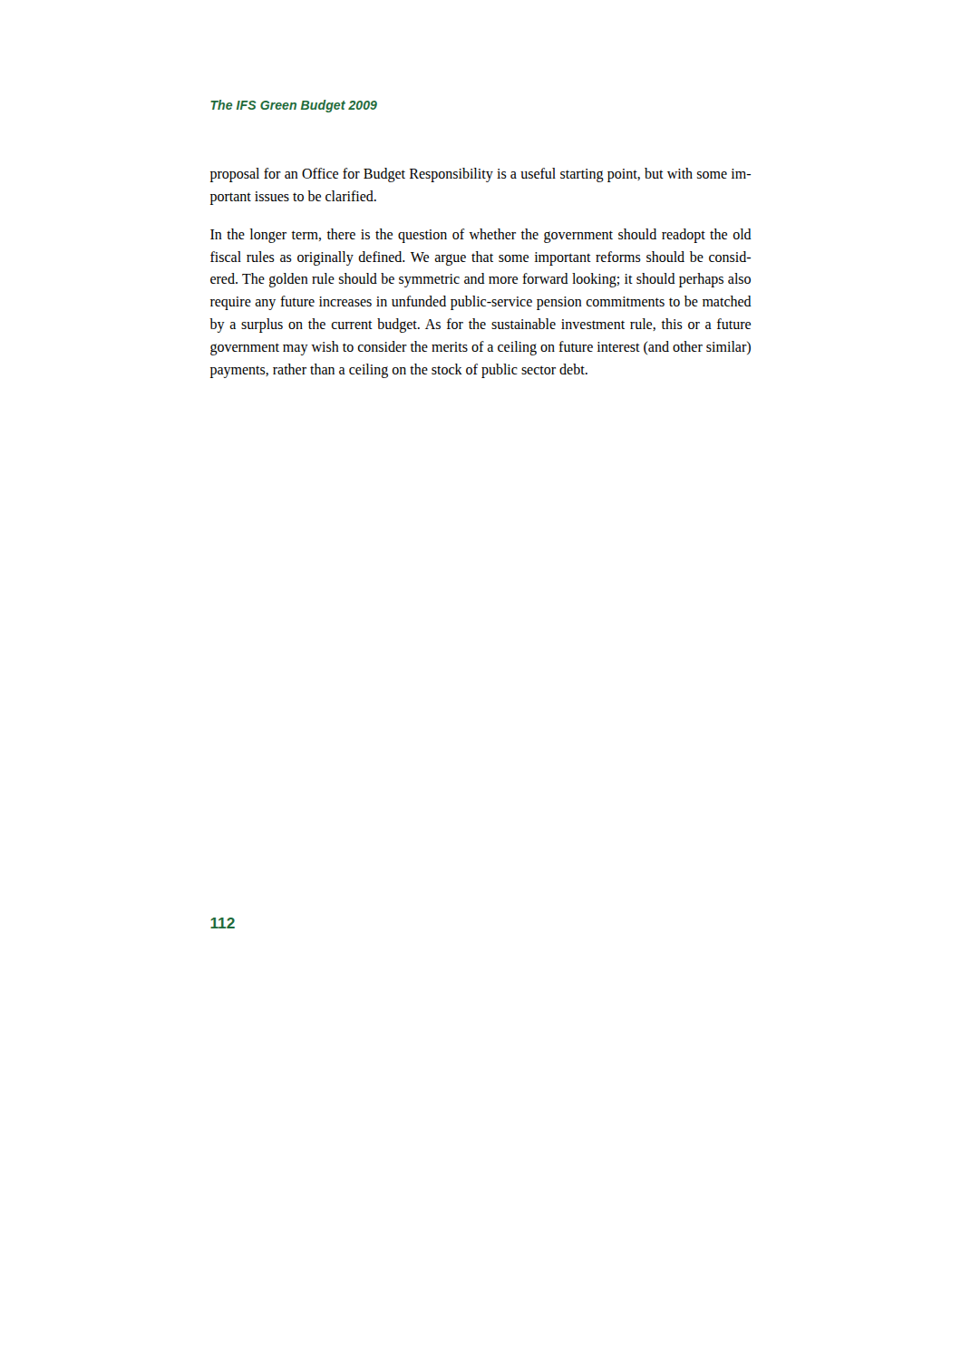The IFS Green Budget 2009
proposal for an Office for Budget Responsibility is a useful starting point, but with some important issues to be clarified.
In the longer term, there is the question of whether the government should readopt the old fiscal rules as originally defined. We argue that some important reforms should be considered. The golden rule should be symmetric and more forward looking; it should perhaps also require any future increases in unfunded public-service pension commitments to be matched by a surplus on the current budget. As for the sustainable investment rule, this or a future government may wish to consider the merits of a ceiling on future interest (and other similar) payments, rather than a ceiling on the stock of public sector debt.
112